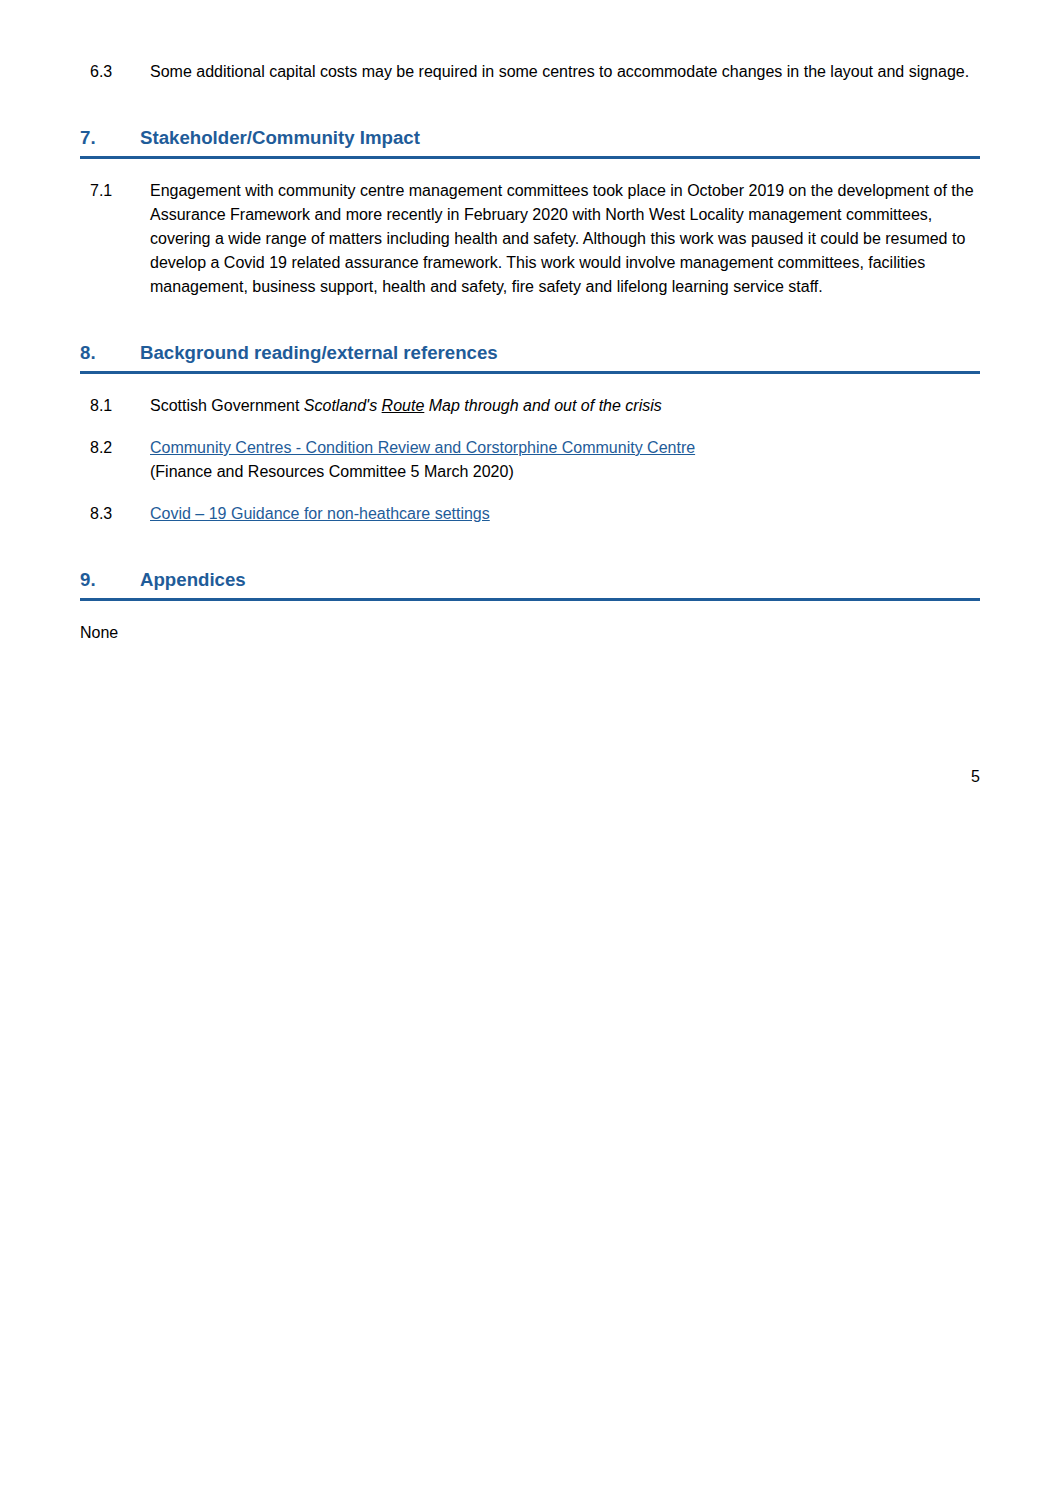6.3
Some additional capital costs may be required in some centres to accommodate changes in the layout and signage.
7.
Stakeholder/Community Impact
7.1
Engagement with community centre management committees took place in October 2019 on the development of the Assurance Framework and more recently in February 2020 with North West Locality management committees, covering a wide range of matters including health and safety. Although this work was paused it could be resumed to develop a Covid 19 related assurance framework. This work would involve management committees, facilities management, business support, health and safety, fire safety and lifelong learning service staff.
8.
Background reading/external references
8.1
Scottish Government Scotland's Route Map through and out of the crisis
8.2
Community Centres - Condition Review and Corstorphine Community Centre
(Finance and Resources Committee 5 March 2020)
8.3
Covid – 19 Guidance for non-heathcare settings
9.
Appendices
None
5